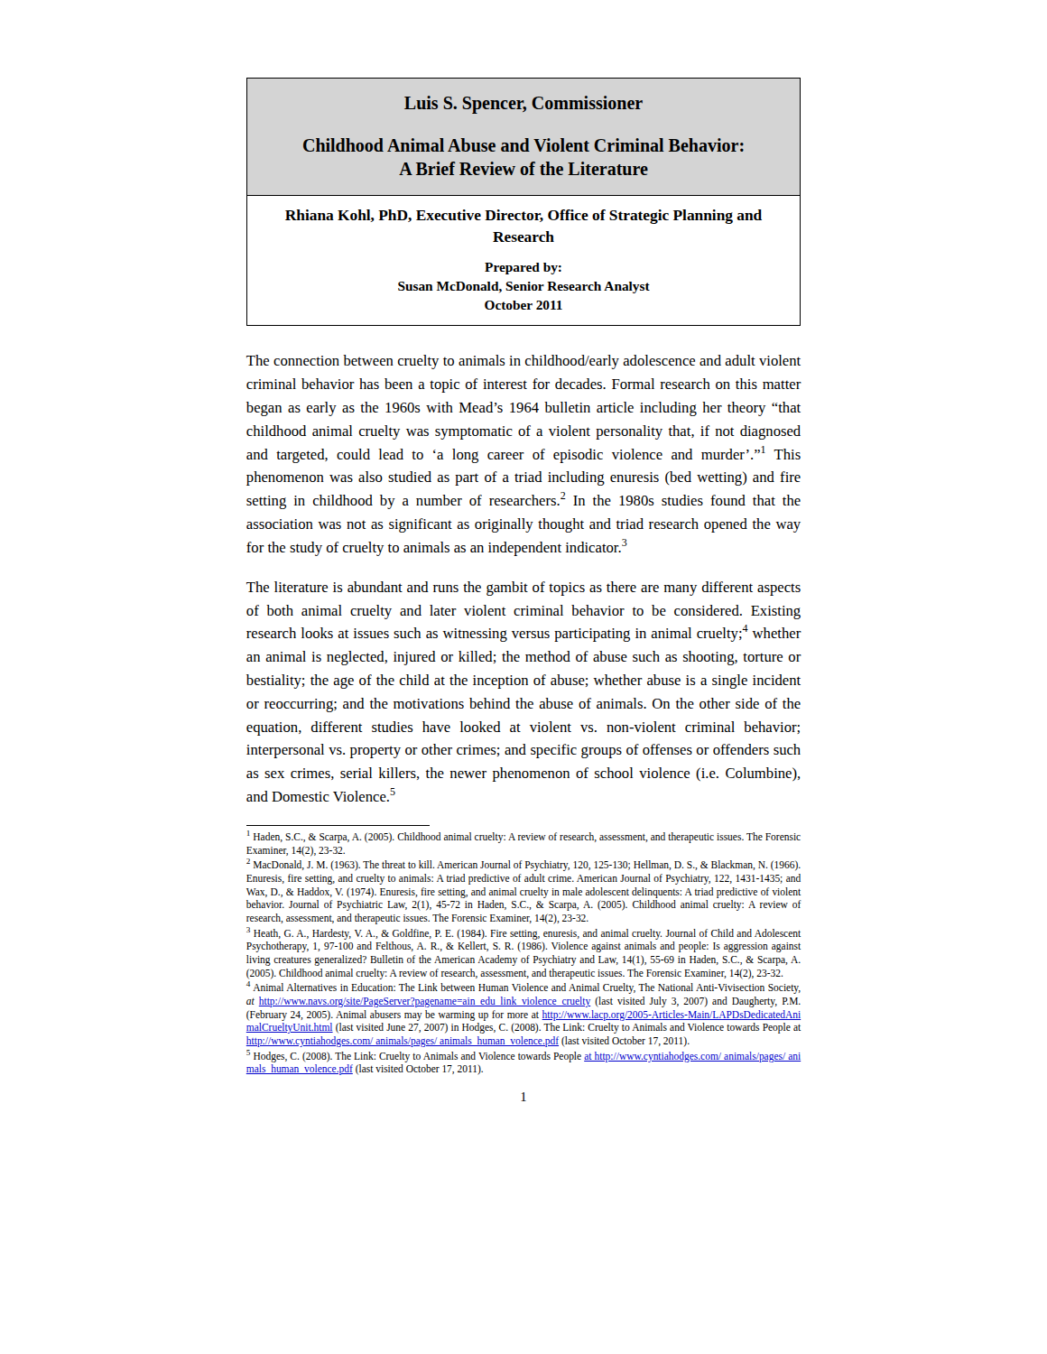Luis S. Spencer, Commissioner
Childhood Animal Abuse and Violent Criminal Behavior:
A Brief Review of the Literature
Rhiana Kohl, PhD, Executive Director, Office of Strategic Planning and Research
Prepared by:
Susan McDonald, Senior Research Analyst
October 2011
The connection between cruelty to animals in childhood/early adolescence and adult violent criminal behavior has been a topic of interest for decades. Formal research on this matter began as early as the 1960s with Mead’s 1964 bulletin article including her theory “that childhood animal cruelty was symptomatic of a violent personality that, if not diagnosed and targeted, could lead to ‘a long career of episodic violence and murder’.”1 This phenomenon was also studied as part of a triad including enuresis (bed wetting) and fire setting in childhood by a number of researchers.2 In the 1980s studies found that the association was not as significant as originally thought and triad research opened the way for the study of cruelty to animals as an independent indicator.3
The literature is abundant and runs the gambit of topics as there are many different aspects of both animal cruelty and later violent criminal behavior to be considered. Existing research looks at issues such as witnessing versus participating in animal cruelty;4 whether an animal is neglected, injured or killed; the method of abuse such as shooting, torture or bestiality; the age of the child at the inception of abuse; whether abuse is a single incident or reoccurring; and the motivations behind the abuse of animals. On the other side of the equation, different studies have looked at violent vs. non-violent criminal behavior; interpersonal vs. property or other crimes; and specific groups of offenses or offenders such as sex crimes, serial killers, the newer phenomenon of school violence (i.e. Columbine), and Domestic Violence.5
1 Haden, S.C., & Scarpa, A. (2005). Childhood animal cruelty: A review of research, assessment, and therapeutic issues. The Forensic Examiner, 14(2), 23-32.
2 MacDonald, J. M. (1963). The threat to kill. American Journal of Psychiatry, 120, 125-130; Hellman, D. S., & Blackman, N. (1966). Enuresis, fire setting, and cruelty to animals: A triad predictive of adult crime. American Journal of Psychiatry, 122, 1431-1435; and Wax, D., & Haddox, V. (1974). Enuresis, fire setting, and animal cruelty in male adolescent delinquents: A triad predictive of violent behavior. Journal of Psychiatric Law, 2(1), 45-72 in Haden, S.C., & Scarpa, A. (2005). Childhood animal cruelty: A review of research, assessment, and therapeutic issues. The Forensic Examiner, 14(2), 23-32.
3 Heath, G. A., Hardesty, V. A., & Goldfine, P. E. (1984). Fire setting, enuresis, and animal cruelty. Journal of Child and Adolescent Psychotherapy, 1, 97-100 and Felthous, A. R., & Kellert, S. R. (1986). Violence against animals and people: Is aggression against living creatures generalized? Bulletin of the American Academy of Psychiatry and Law, 14(1), 55-69 in Haden, S.C., & Scarpa, A. (2005). Childhood animal cruelty: A review of research, assessment, and therapeutic issues. The Forensic Examiner, 14(2), 23-32.
4 Animal Alternatives in Education: The Link between Human Violence and Animal Cruelty, The National Anti-Vivisection Society, at http://www.navs.org/site/PageServer?pagename=ain_edu_link_violence_cruelty (last visited July 3, 2007) and Daugherty, P.M. (February 24, 2005). Animal abusers may be warming up for more at http://www.lacp.org/2005-Articles-Main/LAPDsDedicatedAnimalCrueltyUnit.html (last visited June 27, 2007) in Hodges, C. (2008). The Link: Cruelty to Animals and Violence towards People at http://www.cyntiahodges.com/ animals/pages/ animals_human_volence.pdf (last visited October 17, 2011).
5 Hodges, C. (2008). The Link: Cruelty to Animals and Violence towards People at http://www.cyntiahodges.com/ animals/pages/ animals_human_volence.pdf (last visited October 17, 2011).
1